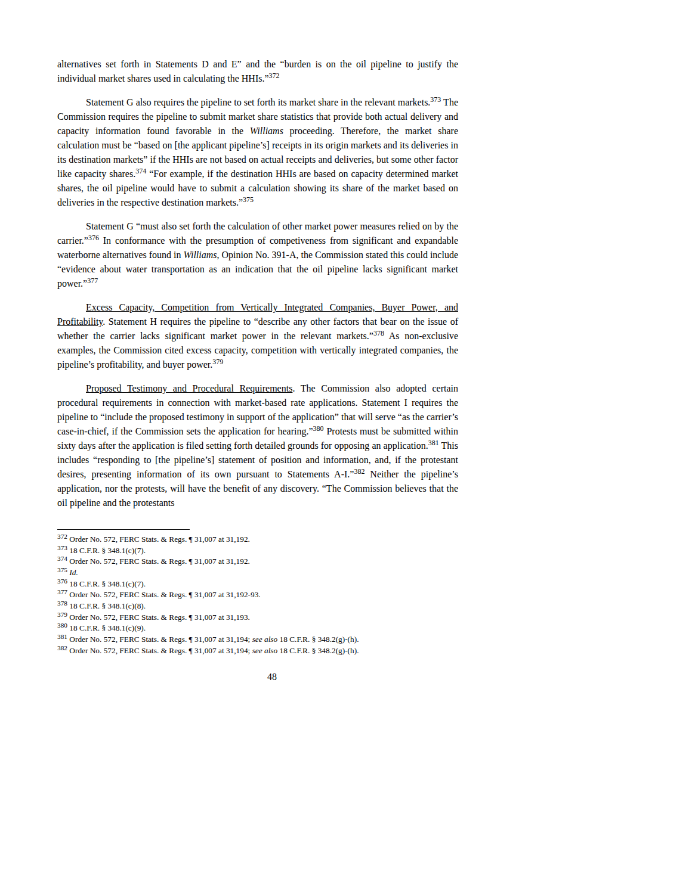alternatives set forth in Statements D and E” and the “burden is on the oil pipeline to justify the individual market shares used in calculating the HHIs.”372
Statement G also requires the pipeline to set forth its market share in the relevant markets.373 The Commission requires the pipeline to submit market share statistics that provide both actual delivery and capacity information found favorable in the Williams proceeding. Therefore, the market share calculation must be “based on [the applicant pipeline’s] receipts in its origin markets and its deliveries in its destination markets” if the HHIs are not based on actual receipts and deliveries, but some other factor like capacity shares.374 “For example, if the destination HHIs are based on capacity determined market shares, the oil pipeline would have to submit a calculation showing its share of the market based on deliveries in the respective destination markets.”375
Statement G “must also set forth the calculation of other market power measures relied on by the carrier.”376 In conformance with the presumption of competiveness from significant and expandable waterborne alternatives found in Williams, Opinion No. 391-A, the Commission stated this could include “evidence about water transportation as an indication that the oil pipeline lacks significant market power.”377
Excess Capacity, Competition from Vertically Integrated Companies, Buyer Power, and Profitability. Statement H requires the pipeline to “describe any other factors that bear on the issue of whether the carrier lacks significant market power in the relevant markets.”378 As non-exclusive examples, the Commission cited excess capacity, competition with vertically integrated companies, the pipeline’s profitability, and buyer power.379
Proposed Testimony and Procedural Requirements. The Commission also adopted certain procedural requirements in connection with market-based rate applications. Statement I requires the pipeline to “include the proposed testimony in support of the application” that will serve “as the carrier’s case-in-chief, if the Commission sets the application for hearing.”380 Protests must be submitted within sixty days after the application is filed setting forth detailed grounds for opposing an application.381 This includes “responding to [the pipeline’s] statement of position and information, and, if the protestant desires, presenting information of its own pursuant to Statements A-I.”382 Neither the pipeline’s application, nor the protests, will have the benefit of any discovery. “The Commission believes that the oil pipeline and the protestants
372 Order No. 572, FERC Stats. & Regs. ¶ 31,007 at 31,192.
373 18 C.F.R. § 348.1(c)(7).
374 Order No. 572, FERC Stats. & Regs. ¶ 31,007 at 31,192.
375 Id.
376 18 C.F.R. § 348.1(c)(7).
377 Order No. 572, FERC Stats. & Regs. ¶ 31,007 at 31,192-93.
378 18 C.F.R. § 348.1(c)(8).
379 Order No. 572, FERC Stats. & Regs. ¶ 31,007 at 31,193.
380 18 C.F.R. § 348.1(c)(9).
381 Order No. 572, FERC Stats. & Regs. ¶ 31,007 at 31,194; see also 18 C.F.R. § 348.2(g)-(h).
382 Order No. 572, FERC Stats. & Regs. ¶ 31,007 at 31,194; see also 18 C.F.R. § 348.2(g)-(h).
48